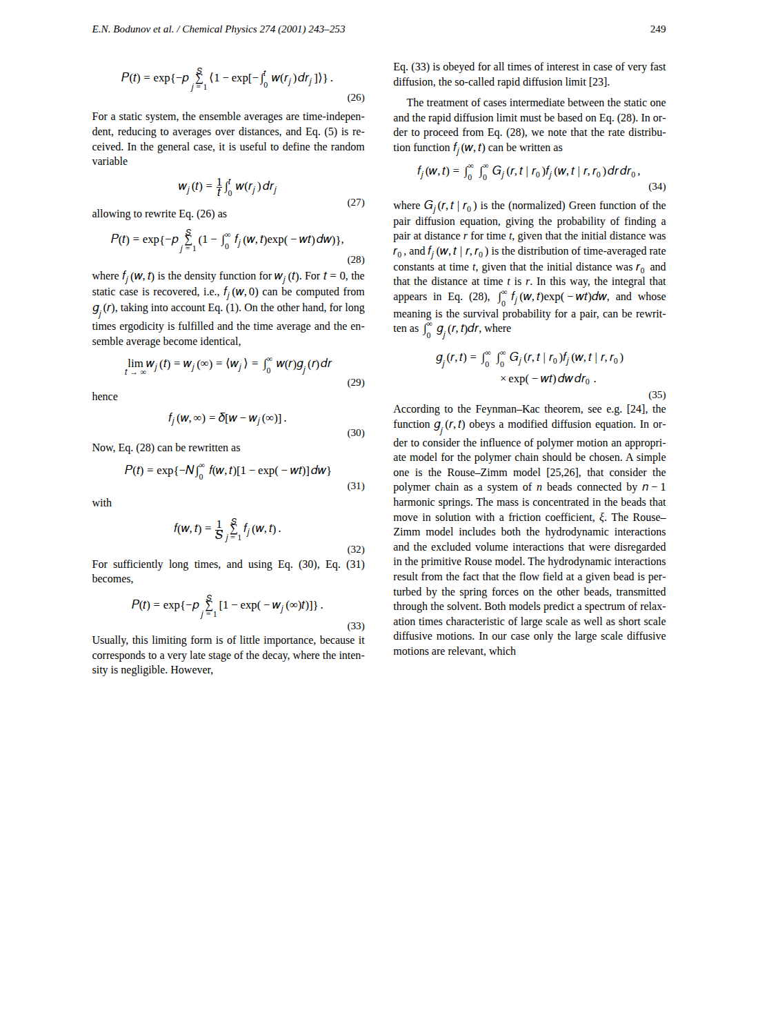E.N. Bodunov et al. / Chemical Physics 274 (2001) 243–253 249
P(t)= exp { −p ∑ j=1 S ⟨ 1−exp [ − ∫0t w(rj) drj ] ⟩ } . (26)
For a static system, the ensemble averages are time-independent, reducing to averages over distances, and Eq. (5) is received. In the general case, it is useful to define the random variable
wj(t) = 1t ∫0t w(rj) drj (27)
allowing to rewrite Eq. (26) as
P(t)=exp { −p ∑ j=1 S ( 1− ∫0∞ fj(w,t) exp(−wt) dw ) } , (28)
where fj(w,t) is the density function for wj(t). For t=0, the static case is recovered, i.e., fj(w,0) can be computed from gj(r), taking into account Eq. (1). On the other hand, for long times ergodicity is fulfilled and the time average and the ensemble average become identical,
limt→∞ wj(t) = wj(∞) = ⟨wj⟩ = ∫0∞ w(r) gj(r) dr (29)
hence
fj(w,∞) = δ[w− wj(∞)] . (30)
Now, Eq. (28) can be rewritten as
P(t)=exp { −N ∫0∞ f(w,t) [1−exp(−wt)] dw } (31)
with
f(w,t) = 1S ∑ j=1 S fj(w,t) . (32)
For sufficiently long times, and using Eq. (30), Eq. (31) becomes,
P(t)=exp { −p ∑ j=1 S [1− exp(− wj(∞)t )] } . (33)
Usually, this limiting form is of little importance, because it corresponds to a very late stage of the decay, where the intensity is negligible. However,
Eq. (33) is obeyed for all times of interest in case of very fast diffusion, the so-called rapid diffusion limit [23].
The treatment of cases intermediate between the static one and the rapid diffusion limit must be based on Eq. (28). In order to proceed from Eq. (28), we note that the rate distribution function fj(w,t) can be written as
fj(w,t) = ∫0∞ ∫0∞ Gj(r,t|r0) fj(w,t|r,r0) dr dr0 , (34)
where Gj(r,t|r0) is the (normalized) Green function of the pair diffusion equation, giving the probability of finding a pair at distance r for time t, given that the initial distance was r0, and fj(w,t|r,r0) is the distribution of time-averaged rate constants at time t, given that the initial distance was r0 and that the distance at time t is r. In this way, the integral that appears in Eq. (28), ∫0∞fj(w,t)exp(−wt)dw, and whose meaning is the survival probability for a pair, can be rewritten as ∫0∞gj(r,t)dr, where
gj(r,t) = ∫0∞ ∫0∞ Gj(r,t|r0) fj(w,t|r,r0) × exp(−wt) dw dr0 . (35)
According to the Feynman–Kac theorem, see e.g. [24], the function gj(r,t) obeys a modified diffusion equation. In order to consider the influence of polymer motion an appropriate model for the polymer chain should be chosen. A simple one is the Rouse–Zimm model [25,26], that consider the polymer chain as a system of n beads connected by n−1 harmonic springs. The mass is concentrated in the beads that move in solution with a friction coefficient, ξ. The Rouse–Zimm model includes both the hydrodynamic interactions and the excluded volume interactions that were disregarded in the primitive Rouse model. The hydrodynamic interactions result from the fact that the flow field at a given bead is perturbed by the spring forces on the other beads, transmitted through the solvent. Both models predict a spectrum of relaxation times characteristic of large scale as well as short scale diffusive motions. In our case only the large scale diffusive motions are relevant, which